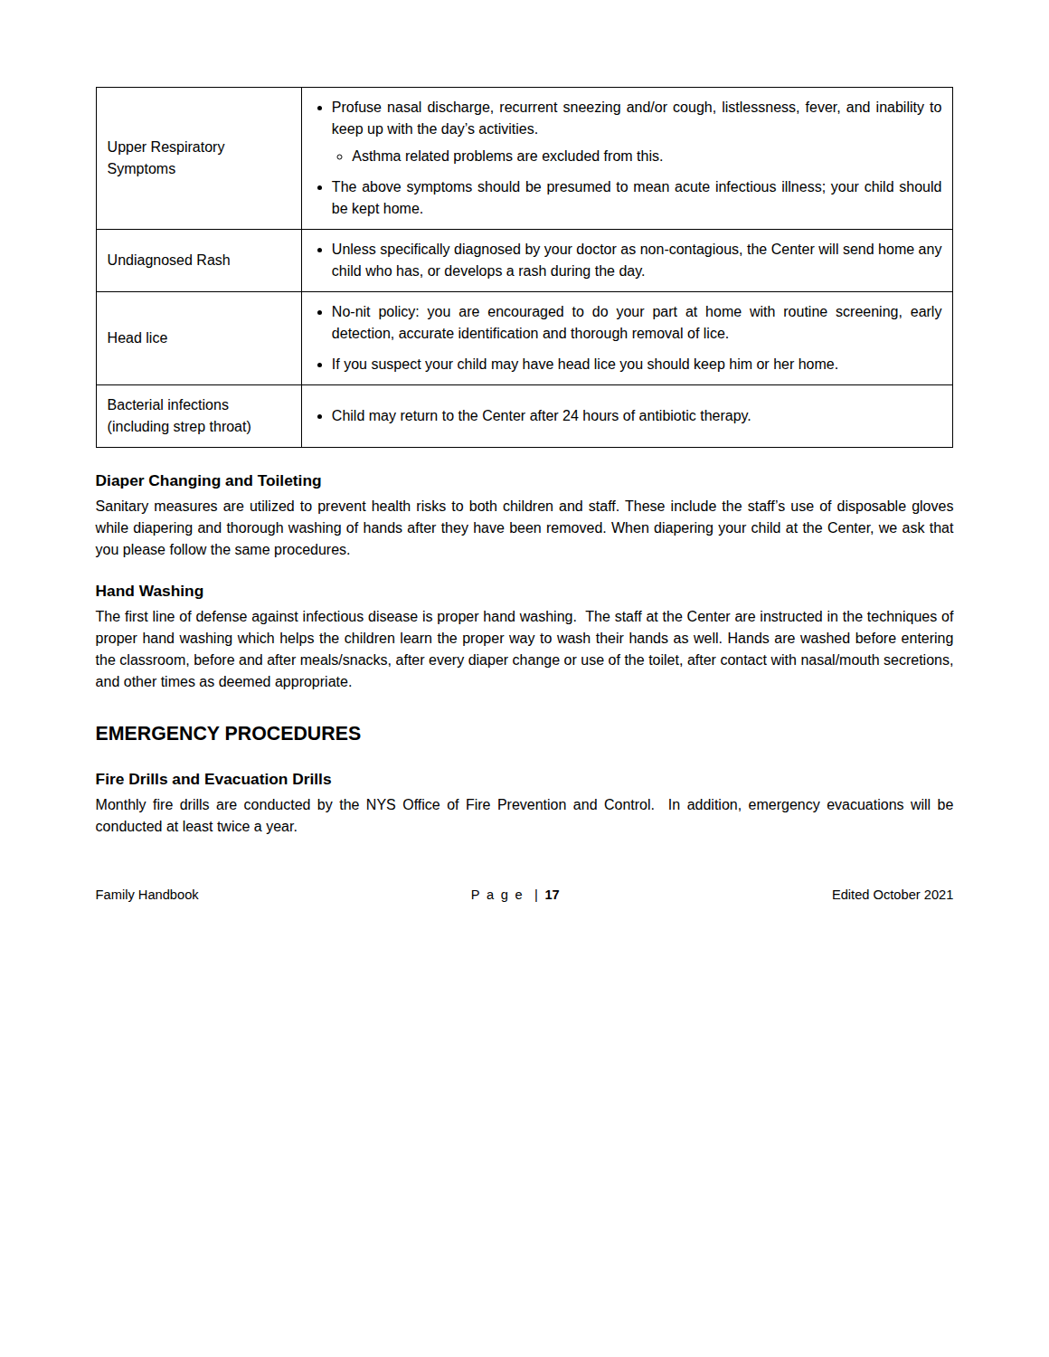| Upper Respiratory Symptoms | Profuse nasal discharge, recurrent sneezing and/or cough, listlessness, fever, and inability to keep up with the day’s activities. Asthma related problems are excluded from this. The above symptoms should be presumed to mean acute infectious illness; your child should be kept home. |
| Undiagnosed Rash | Unless specifically diagnosed by your doctor as non-contagious, the Center will send home any child who has, or develops a rash during the day. |
| Head lice | No-nit policy: you are encouraged to do your part at home with routine screening, early detection, accurate identification and thorough removal of lice. If you suspect your child may have head lice you should keep him or her home. |
| Bacterial infections (including strep throat) | Child may return to the Center after 24 hours of antibiotic therapy. |
Diaper Changing and Toileting
Sanitary measures are utilized to prevent health risks to both children and staff. These include the staff’s use of disposable gloves while diapering and thorough washing of hands after they have been removed. When diapering your child at the Center, we ask that you please follow the same procedures.
Hand Washing
The first line of defense against infectious disease is proper hand washing. The staff at the Center are instructed in the techniques of proper hand washing which helps the children learn the proper way to wash their hands as well. Hands are washed before entering the classroom, before and after meals/snacks, after every diaper change or use of the toilet, after contact with nasal/mouth secretions, and other times as deemed appropriate.
EMERGENCY PROCEDURES
Fire Drills and Evacuation Drills
Monthly fire drills are conducted by the NYS Office of Fire Prevention and Control. In addition, emergency evacuations will be conducted at least twice a year.
Family Handbook P a g e | 17 Edited October 2021